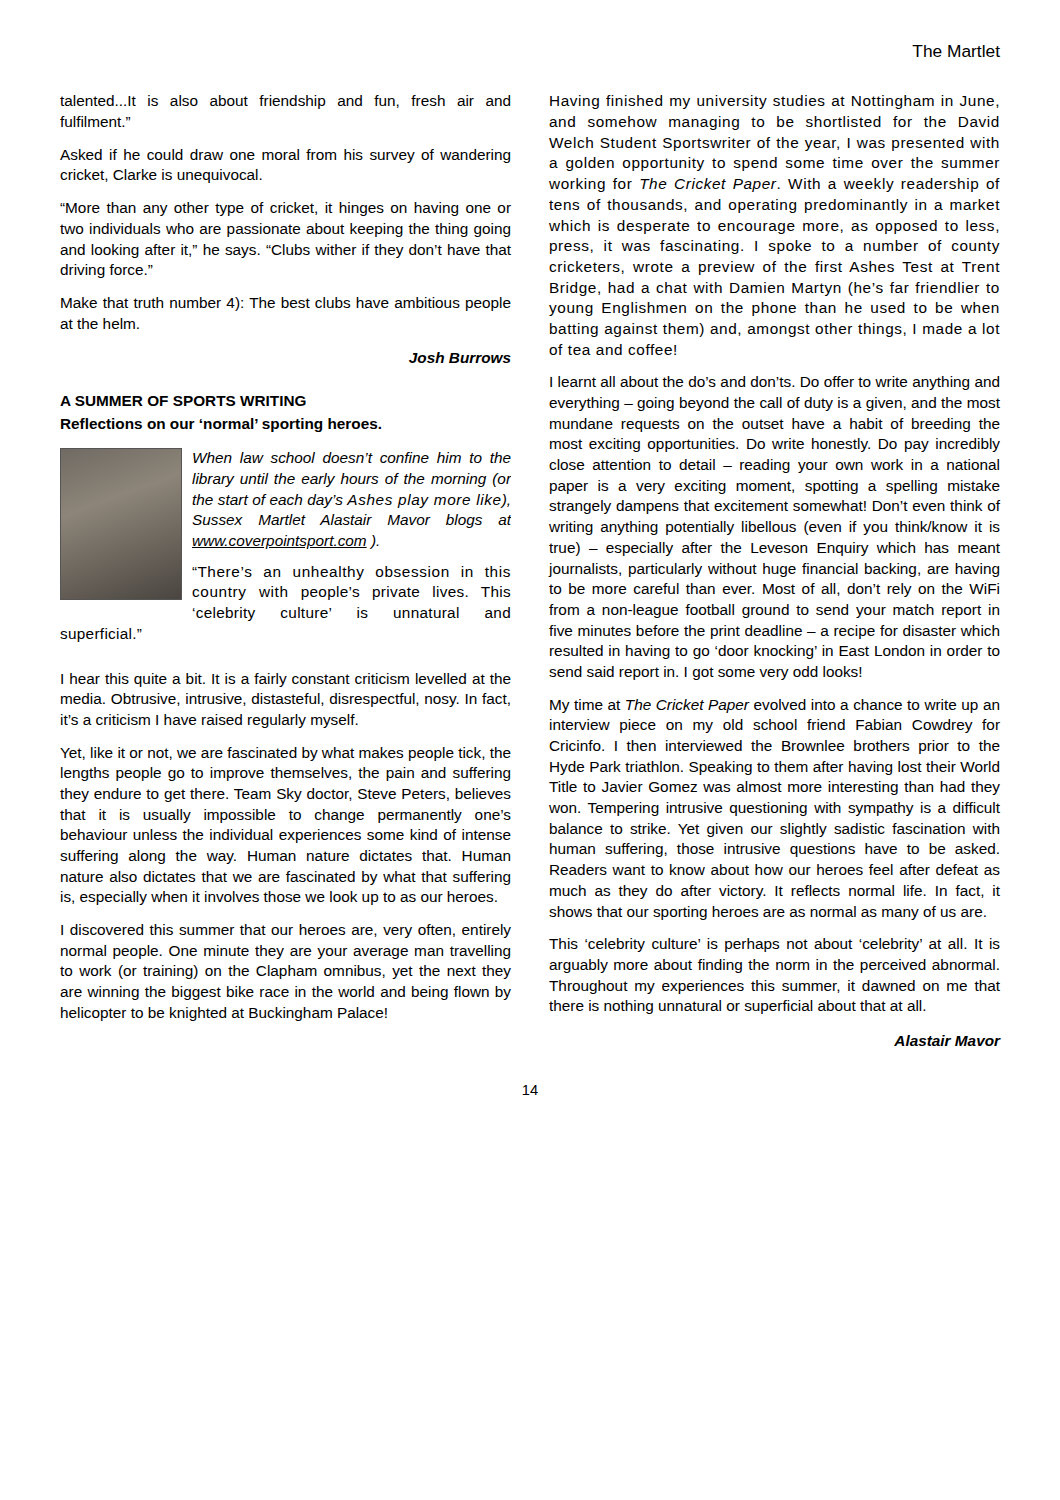The Martlet
talented...It is also about friendship and fun, fresh air and fulfilment.”
Asked if he could draw one moral from his survey of wandering cricket, Clarke is unequivocal.
“More than any other type of cricket, it hinges on having one or two individuals who are passionate about keeping the thing going and looking after it,” he says. “Clubs wither if they don’t have that driving force.”
Make that truth number 4): The best clubs have ambitious people at the helm.
Josh Burrows
A Summer of Sports Writing
Reflections on our ‘normal’ sporting heroes.
When law school doesn’t confine him to the library until the early hours of the morning (or the start of each day’s Ashes play more like), Sussex Martlet Alastair Mavor blogs at www.coverpointsport.com ).
“There’s an unhealthy obsession in this country with people’s private lives. This ‘celebrity culture’ is unnatural and superficial.”
I hear this quite a bit. It is a fairly constant criticism levelled at the media. Obtrusive, intrusive, distasteful, disrespectful, nosy. In fact, it’s a criticism I have raised regularly myself.
Yet, like it or not, we are fascinated by what makes people tick, the lengths people go to improve themselves, the pain and suffering they endure to get there. Team Sky doctor, Steve Peters, believes that it is usually impossible to change permanently one’s behaviour unless the individual experiences some kind of intense suffering along the way. Human nature dictates that. Human nature also dictates that we are fascinated by what that suffering is, especially when it involves those we look up to as our heroes.
I discovered this summer that our heroes are, very often, entirely normal people. One minute they are your average man travelling to work (or training) on the Clapham omnibus, yet the next they are winning the biggest bike race in the world and being flown by helicopter to be knighted at Buckingham Palace!
Having finished my university studies at Nottingham in June, and somehow managing to be shortlisted for the David Welch Student Sportswriter of the year, I was presented with a golden opportunity to spend some time over the summer working for The Cricket Paper. With a weekly readership of tens of thousands, and operating predominantly in a market which is desperate to encourage more, as opposed to less, press, it was fascinating. I spoke to a number of county cricketers, wrote a preview of the first Ashes Test at Trent Bridge, had a chat with Damien Martyn (he’s far friendlier to young Englishmen on the phone than he used to be when batting against them) and, amongst other things, I made a lot of tea and coffee!
I learnt all about the do’s and don’ts. Do offer to write anything and everything – going beyond the call of duty is a given, and the most mundane requests on the outset have a habit of breeding the most exciting opportunities. Do write honestly. Do pay incredibly close attention to detail – reading your own work in a national paper is a very exciting moment, spotting a spelling mistake strangely dampens that excitement somewhat! Don’t even think of writing anything potentially libellous (even if you think/know it is true) – especially after the Leveson Enquiry which has meant journalists, particularly without huge financial backing, are having to be more careful than ever. Most of all, don’t rely on the WiFi from a non-league football ground to send your match report in five minutes before the print deadline – a recipe for disaster which resulted in having to go ‘door knocking’ in East London in order to send said report in. I got some very odd looks!
My time at The Cricket Paper evolved into a chance to write up an interview piece on my old school friend Fabian Cowdrey for Cricinfo. I then interviewed the Brownlee brothers prior to the Hyde Park triathlon. Speaking to them after having lost their World Title to Javier Gomez was almost more interesting than had they won. Tempering intrusive questioning with sympathy is a difficult balance to strike. Yet given our slightly sadistic fascination with human suffering, those intrusive questions have to be asked. Readers want to know about how our heroes feel after defeat as much as they do after victory. It reflects normal life. In fact, it shows that our sporting heroes are as normal as many of us are.
This ‘celebrity culture’ is perhaps not about ‘celebrity’ at all. It is arguably more about finding the norm in the perceived abnormal. Throughout my experiences this summer, it dawned on me that there is nothing unnatural or superficial about that at all.
Alastair Mavor
14